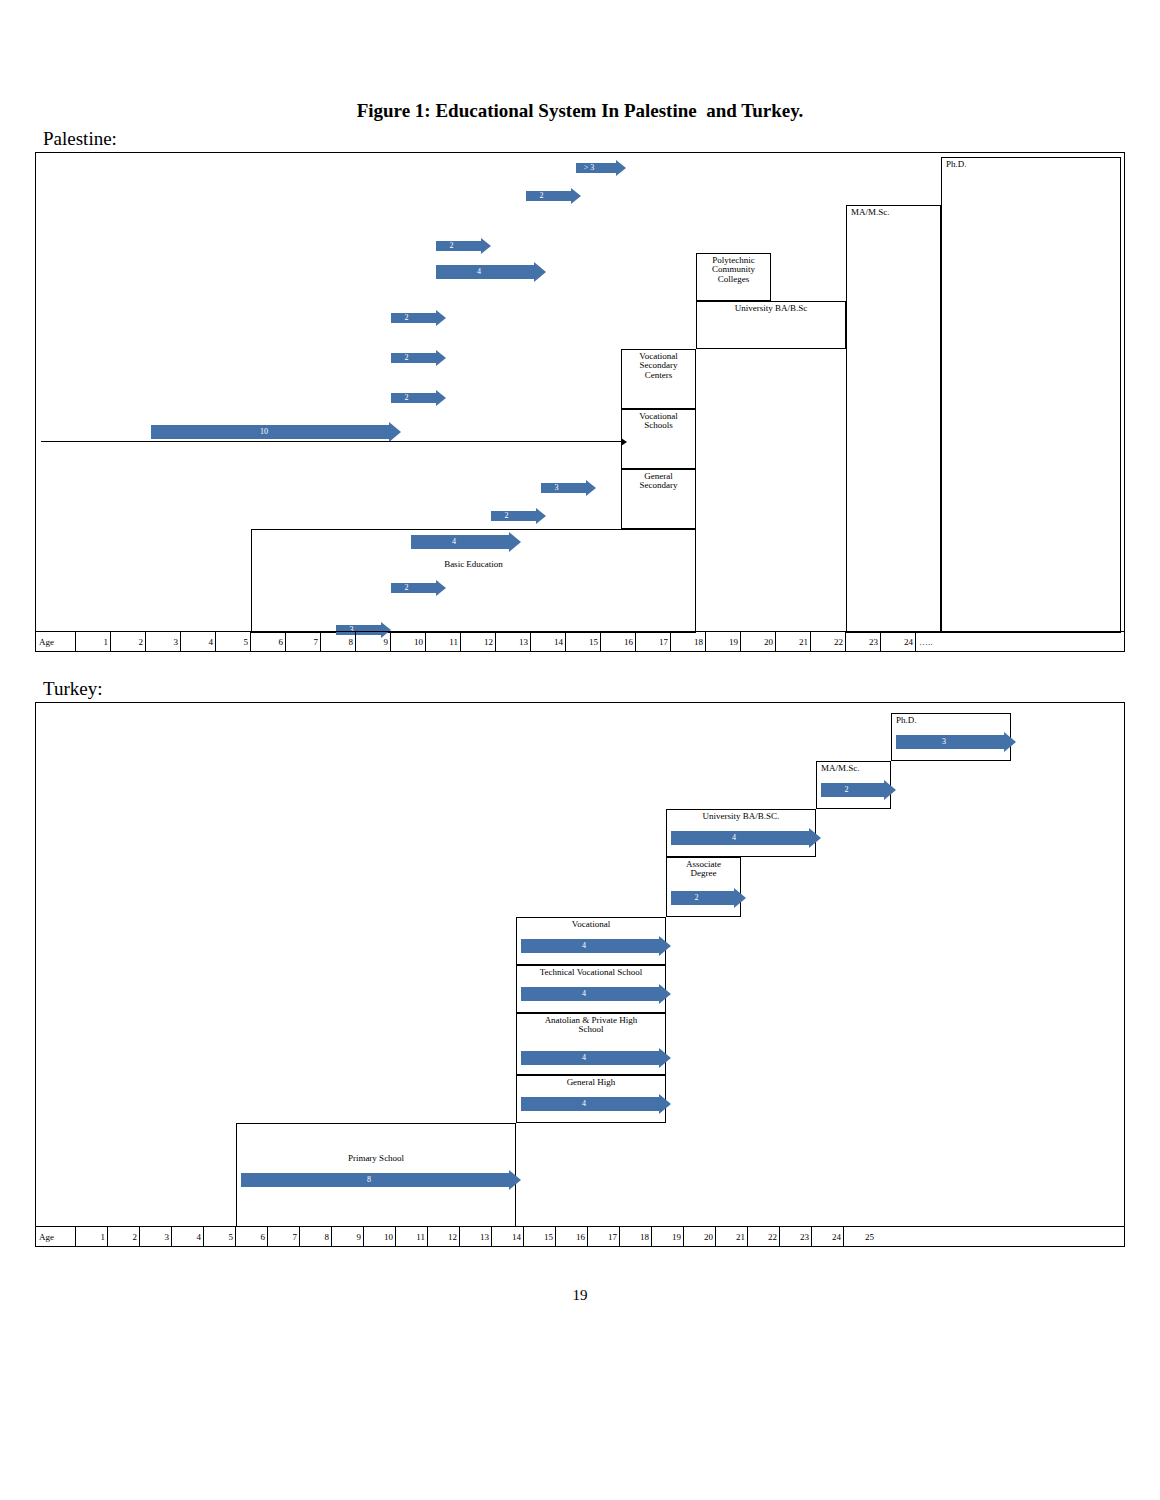Figure 1: Educational System In Palestine and Turkey.
Palestine:
Ph.D.
MA/M.Sc.
Polytechnic
Community
Colleges
University BA/B.Sc
Vocational
Secondary
Centers
Vocational
Schools
General
Secondary
Basic Education
> 3
2
2
4
2
2
2
10
3
2
4
2
3
Age
1
2
3
4
5
6
7
8
9
10
11
12
13
14
15
16
17
18
19
20
21
22
23
24
…..
Turkey:
Ph.D.
3
MA/M.Sc.
2
University BA/B.SC.
4
Associate
Degree
2
Vocational
4
Technical Vocational School
4
Anatolian & Private High
School
4
General High
4
Primary School
8
Age
1
2
3
4
5
6
7
8
9
10
11
12
13
14
15
16
17
18
19
20
21
22
23
24
25
19